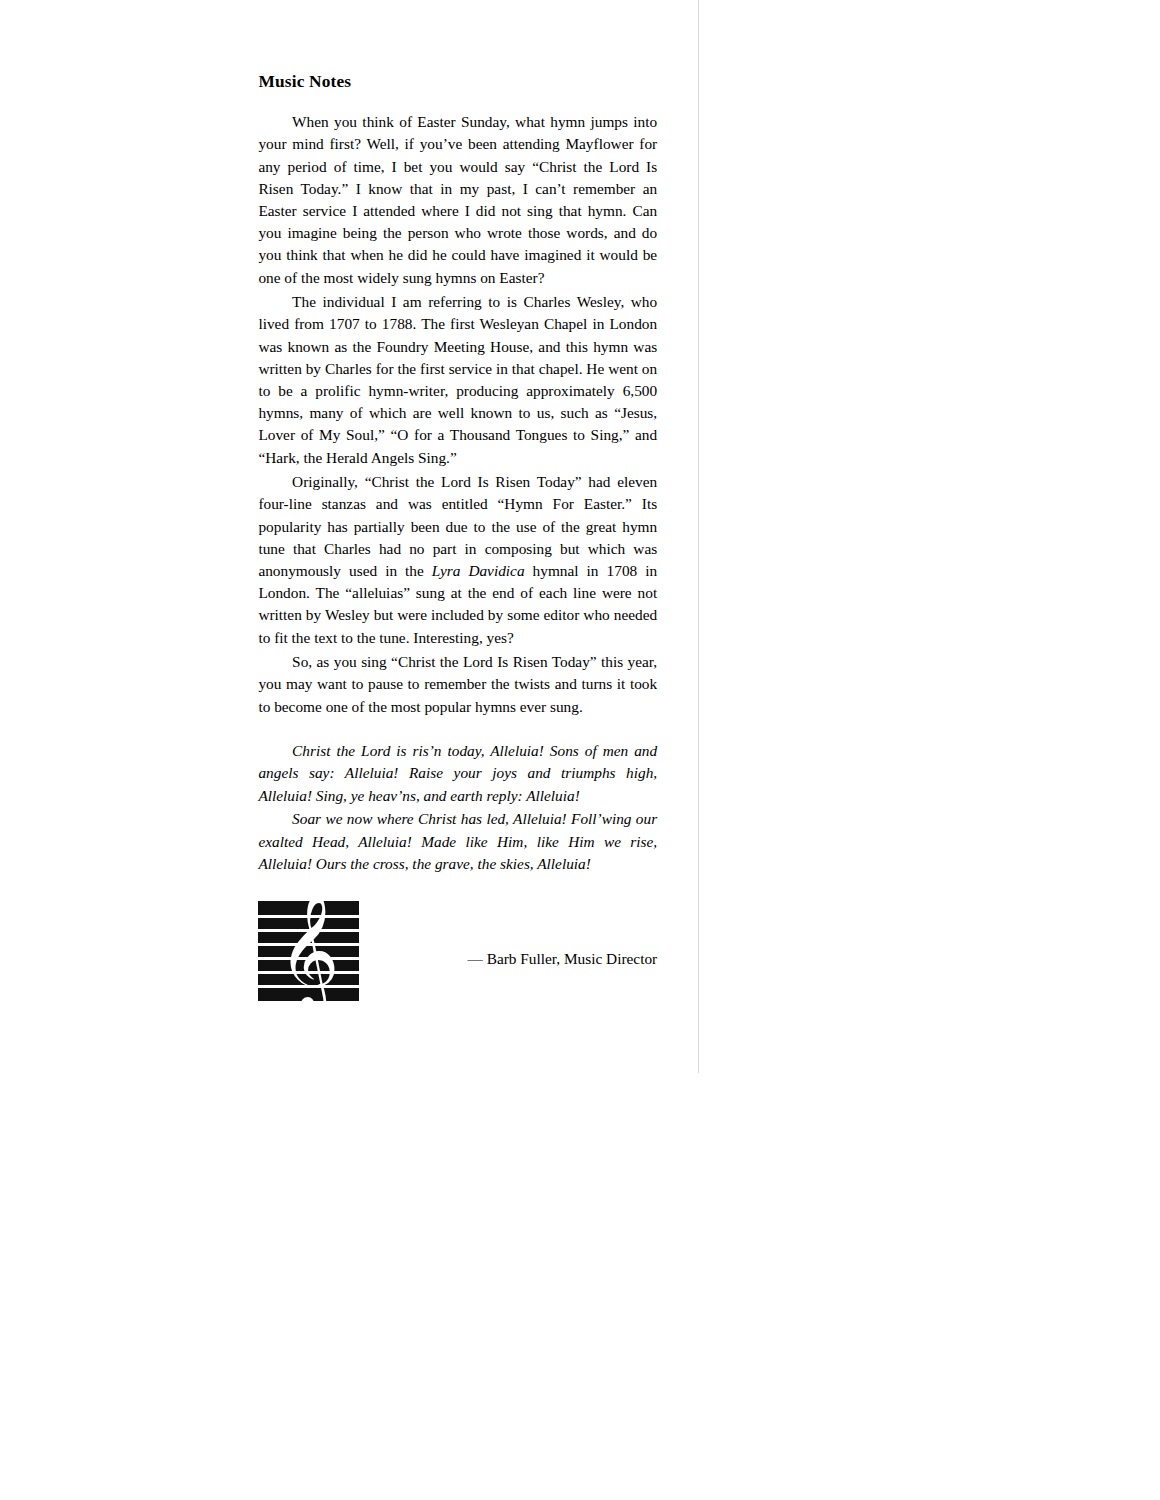Music Notes
When you think of Easter Sunday, what hymn jumps into your mind first? Well, if you’ve been attending Mayflower for any period of time, I bet you would say “Christ the Lord Is Risen Today.” I know that in my past, I can’t remember an Easter service I attended where I did not sing that hymn. Can you imagine being the person who wrote those words, and do you think that when he did he could have imagined it would be one of the most widely sung hymns on Easter?
The individual I am referring to is Charles Wesley, who lived from 1707 to 1788. The first Wesleyan Chapel in London was known as the Foundry Meeting House, and this hymn was written by Charles for the first service in that chapel. He went on to be a prolific hymn-writer, producing approximately 6,500 hymns, many of which are well known to us, such as “Jesus, Lover of My Soul,” “O for a Thousand Tongues to Sing,” and “Hark, the Herald Angels Sing.”
Originally, “Christ the Lord Is Risen Today” had eleven four-line stanzas and was entitled “Hymn For Easter.” Its popularity has partially been due to the use of the great hymn tune that Charles had no part in composing but which was anonymously used in the Lyra Davidica hymnal in 1708 in London. The “alleluias” sung at the end of each line were not written by Wesley but were included by some editor who needed to fit the text to the tune. Interesting, yes?
So, as you sing “Christ the Lord Is Risen Today” this year, you may want to pause to remember the twists and turns it took to become one of the most popular hymns ever sung.
Christ the Lord is ris’n today, Alleluia! Sons of men and angels say: Alleluia! Raise your joys and triumphs high, Alleluia! Sing, ye heav’ns, and earth reply: Alleluia!
Soar we now where Christ has led, Alleluia! Foll’wing our exalted Head, Alleluia! Made like Him, like Him we rise, Alleluia! Ours the cross, the grave, the skies, Alleluia!
𝄞
— Barb Fuller, Music Director